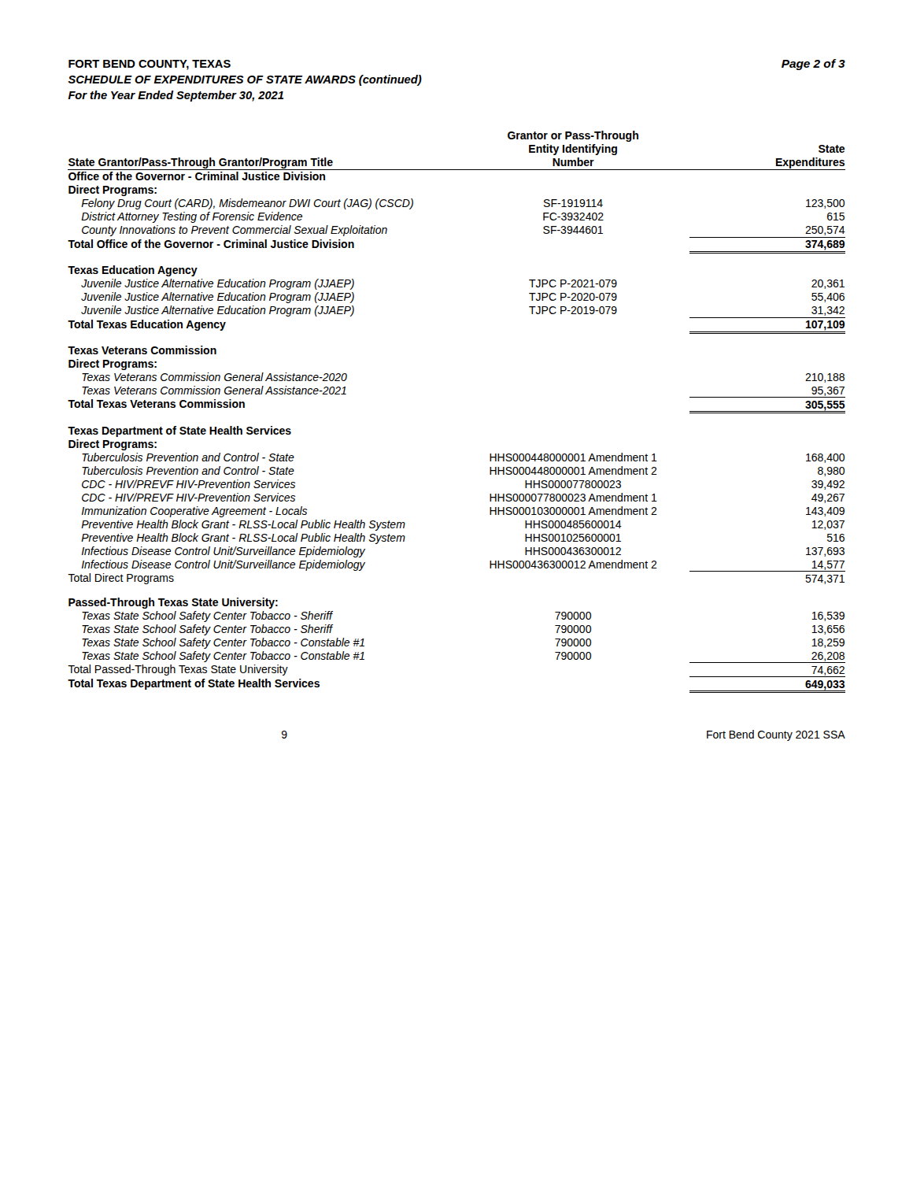Page 2 of 3
FORT BEND COUNTY, TEXAS
SCHEDULE OF EXPENDITURES OF STATE AWARDS (continued)
For the Year Ended September 30, 2021
| | Grantor or Pass-Through | |
| --- | --- | --- |
| | Entity Identifying | State |
| State Grantor/Pass-Through Grantor/Program Title | Number | Expenditures |
| Office of the Governor - Criminal Justice Division | | |
| Direct Programs: | | |
| Felony Drug Court (CARD), Misdemeanor DWI Court (JAG) (CSCD) | SF-1919114 | 123,500 |
| District Attorney Testing of Forensic Evidence | FC-3932402 | 615 |
| County Innovations to Prevent Commercial Sexual Exploitation | SF-3944601 | 250,574 |
| Total Office of the Governor - Criminal Justice Division | | 374,689 |
| Texas Education Agency | | |
| Juvenile Justice Alternative Education Program (JJAEP) | TJPC P-2021-079 | 20,361 |
| Juvenile Justice Alternative Education Program (JJAEP) | TJPC P-2020-079 | 55,406 |
| Juvenile Justice Alternative Education Program (JJAEP) | TJPC P-2019-079 | 31,342 |
| Total Texas Education Agency | | 107,109 |
| Texas Veterans Commission | | |
| Direct Programs: | | |
| Texas Veterans Commission General Assistance-2020 | | 210,188 |
| Texas Veterans Commission General Assistance-2021 | | 95,367 |
| Total Texas Veterans Commission | | 305,555 |
| Texas Department of State Health Services | | |
| Direct Programs: | | |
| Tuberculosis Prevention and Control - State | HHS000448000001 Amendment 1 | 168,400 |
| Tuberculosis Prevention and Control - State | HHS000448000001 Amendment 2 | 8,980 |
| CDC - HIV/PREVF HIV-Prevention Services | HHS000077800023 | 39,492 |
| CDC - HIV/PREVF HIV-Prevention Services | HHS000077800023 Amendment 1 | 49,267 |
| Immunization Cooperative Agreement - Locals | HHS000103000001 Amendment 2 | 143,409 |
| Preventive Health Block Grant - RLSS-Local Public Health System | HHS000485600014 | 12,037 |
| Preventive Health Block Grant - RLSS-Local Public Health System | HHS001025600001 | 516 |
| Infectious Disease Control Unit/Surveillance Epidemiology | HHS000436300012 | 137,693 |
| Infectious Disease Control Unit/Surveillance Epidemiology | HHS000436300012 Amendment 2 | 14,577 |
| Total Direct Programs | | 574,371 |
| Passed-Through Texas State University: | | |
| Texas State School Safety Center Tobacco - Sheriff | 790000 | 16,539 |
| Texas State School Safety Center Tobacco - Sheriff | 790000 | 13,656 |
| Texas State School Safety Center Tobacco - Constable #1 | 790000 | 18,259 |
| Texas State School Safety Center Tobacco - Constable #1 | 790000 | 26,208 |
| Total Passed-Through Texas State University | | 74,662 |
| Total Texas Department of State Health Services | | 649,033 |
9
Fort Bend County 2021 SSA